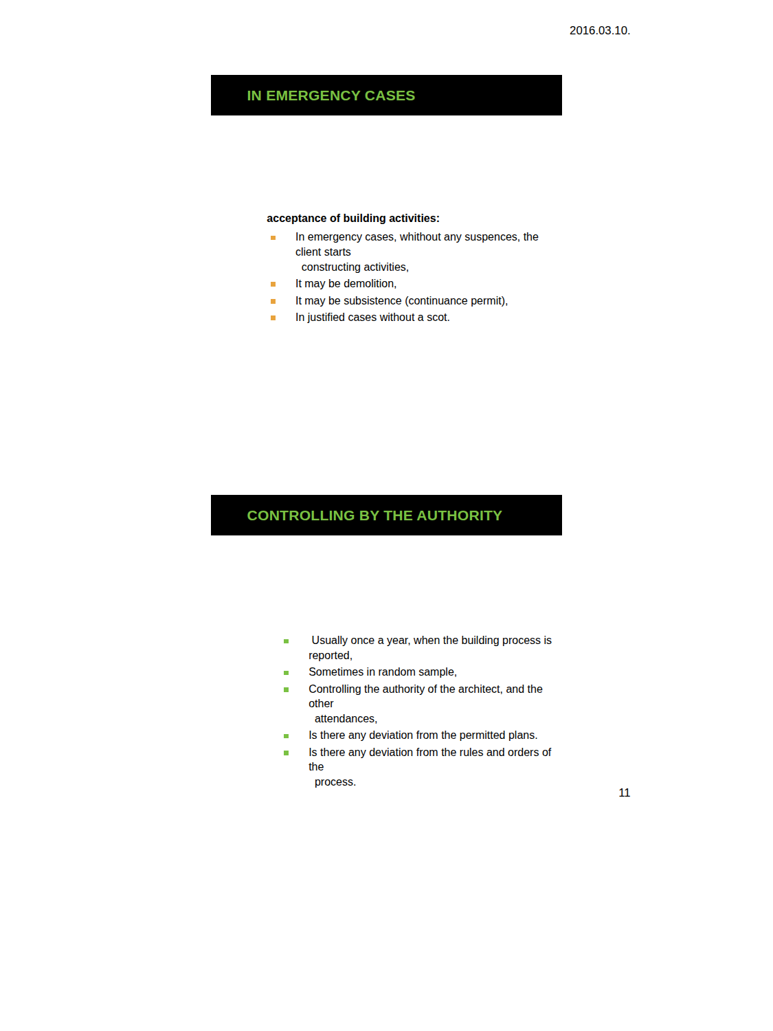2016.03.10.
IN EMERGENCY CASES
acceptance of building activities:
In emergency cases, whithout any suspences, the client startsconstructing activities,
It may be demolition,
It may be subsistence (continuance permit),
In justified cases without a scot.
CONTROLLING BY THE AUTHORITY
Usually once a year, when the building process is reported,
Sometimes in random sample,
Controlling the authority of the architect, and the otherattendances,
Is there any deviation from the permitted plans.
Is there any deviation from the rules and orders of theprocess.
11